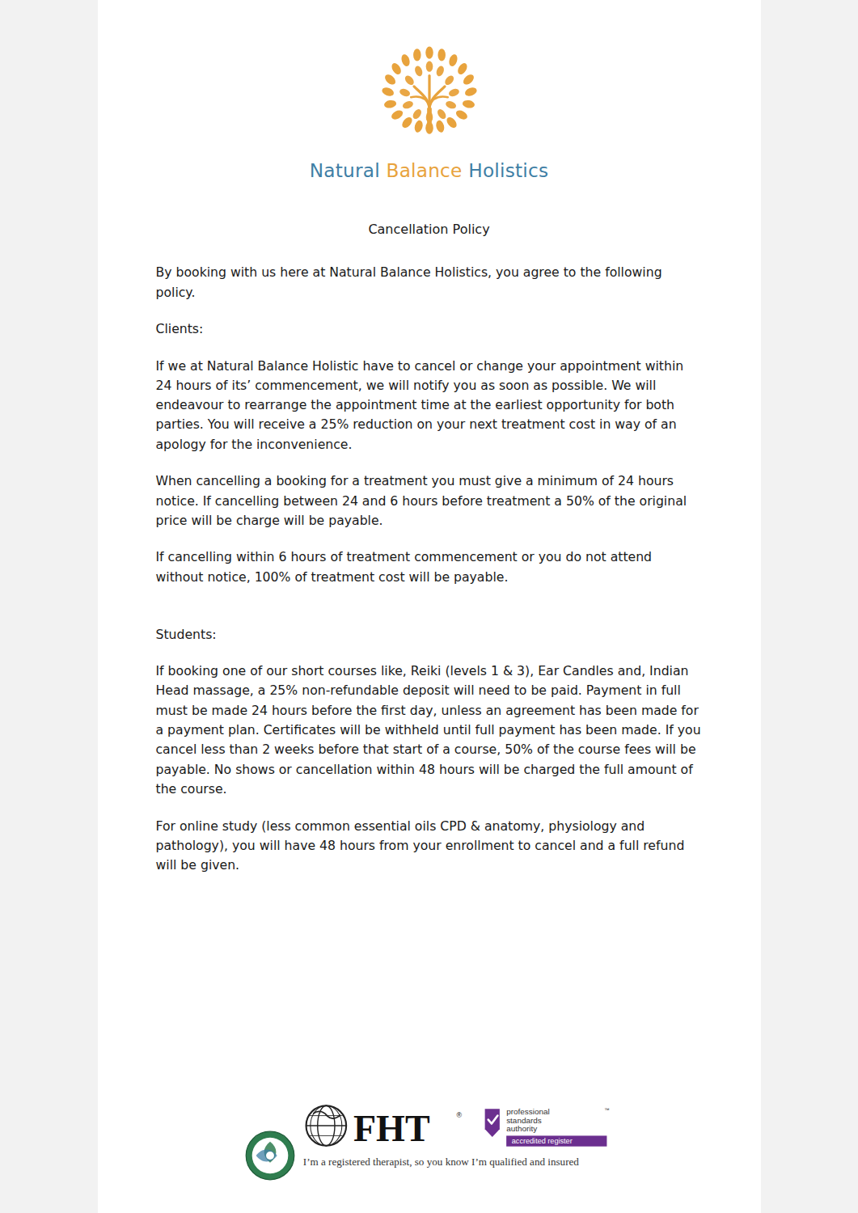Natural Balance Holistics
Cancellation Policy
By booking with us here at Natural Balance Holistics, you agree to the following policy.
Clients:
If we at Natural Balance Holistic have to cancel or change your appointment within 24 hours of its’ commencement, we will notify you as soon as possible. We will endeavour to rearrange the appointment time at the earliest opportunity for both parties. You will receive a 25% reduction on your next treatment cost in way of an apology for the inconvenience.
When cancelling a booking for a treatment you must give a minimum of 24 hours notice. If cancelling between 24 and 6 hours before treatment a 50% of the original price will be charge will be payable.
If cancelling within 6 hours of treatment commencement or you do not attend without notice, 100% of treatment cost will be payable.
Students:
If booking one of our short courses like, Reiki (levels 1 & 3), Ear Candles and, Indian Head massage, a 25% non-refundable deposit will need to be paid. Payment in full must be made 24 hours before the first day, unless an agreement has been made for a payment plan. Certificates will be withheld until full payment has been made. If you cancel less than 2 weeks before that start of a course, 50% of the course fees will be payable. No shows or cancellation within 48 hours will be charged the full amount of the course.
For online study (less common essential oils CPD & anatomy, physiology and pathology), you will have 48 hours from your enrollment to cancel and a full refund will be given.
FHT ® professional standards authority ™ accredited register
I’m a registered therapist, so you know I’m qualified and insured